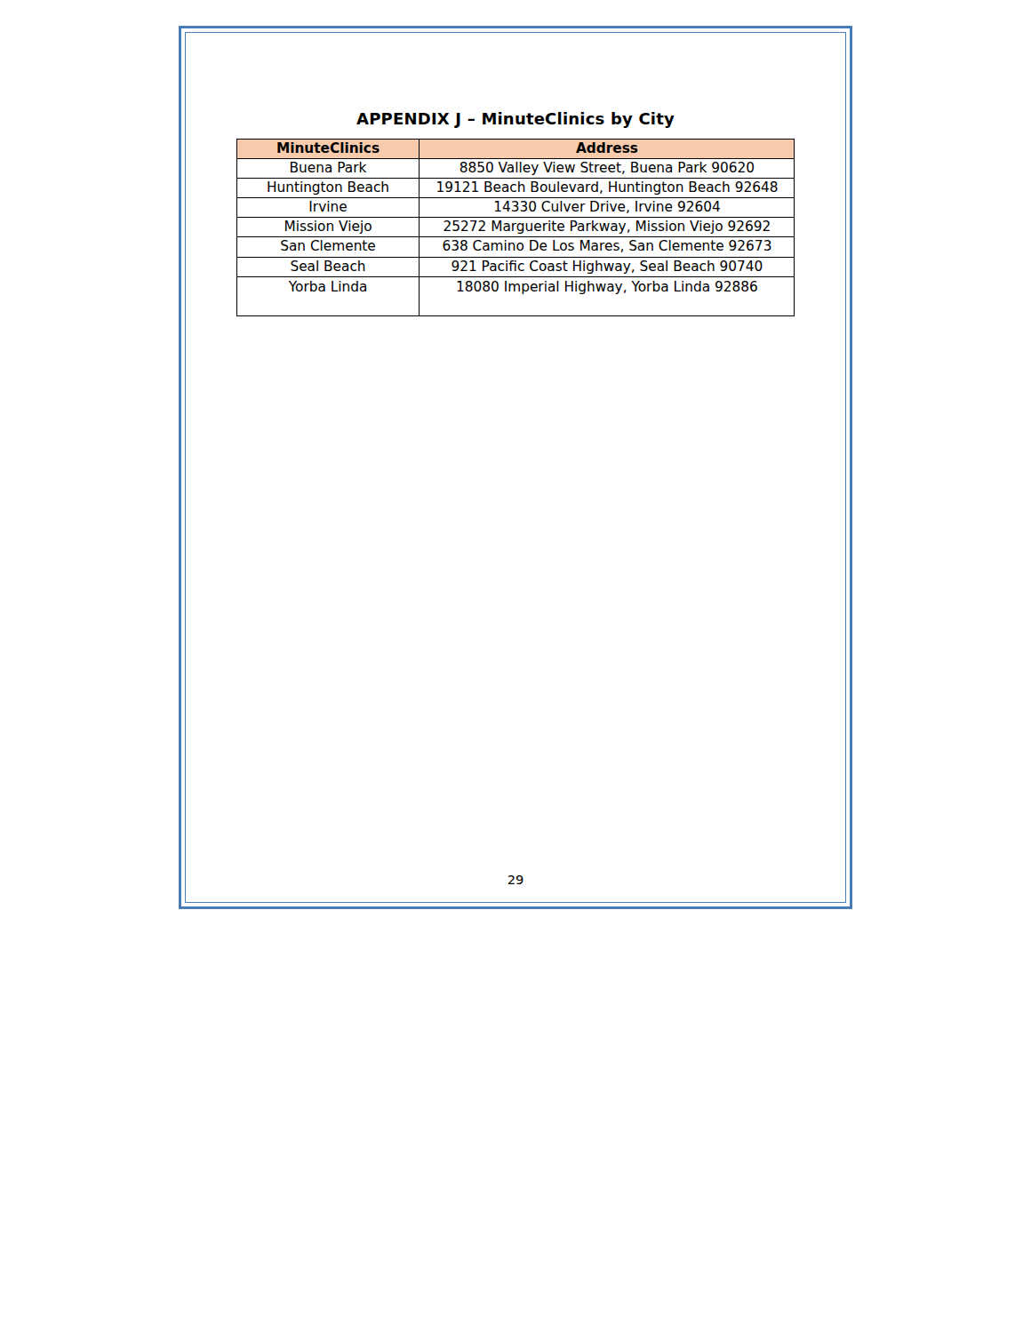APPENDIX J – MinuteClinics by City
| MinuteClinics | Address |
| --- | --- |
| Buena Park | 8850 Valley View Street, Buena Park 90620 |
| Huntington Beach | 19121 Beach Boulevard, Huntington Beach 92648 |
| Irvine | 14330 Culver Drive, Irvine 92604 |
| Mission Viejo | 25272 Marguerite Parkway, Mission Viejo 92692 |
| San Clemente | 638 Camino De Los Mares, San Clemente 92673 |
| Seal Beach | 921 Pacific Coast Highway, Seal Beach 90740 |
| Yorba Linda | 18080 Imperial Highway, Yorba Linda 92886 |
29